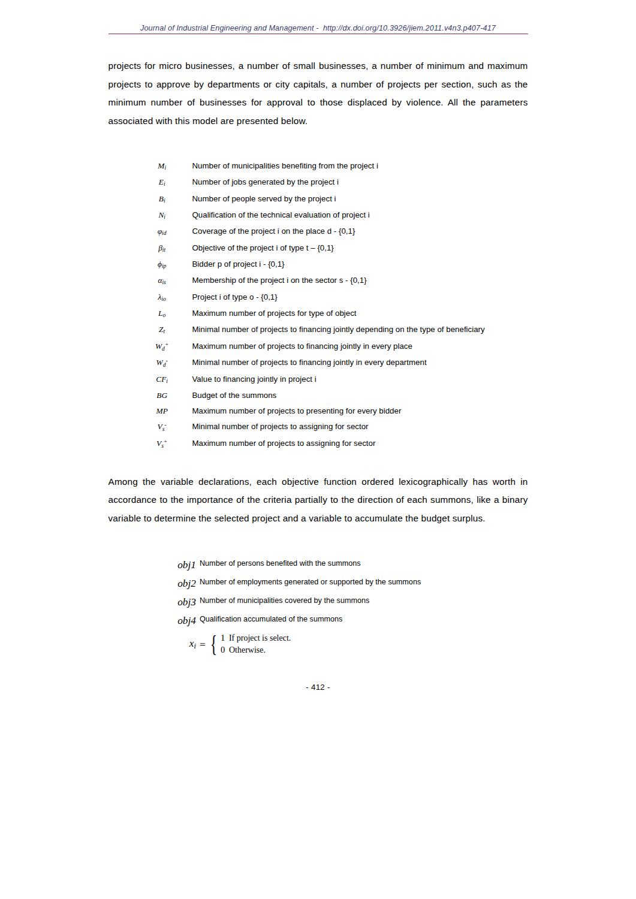Journal of Industrial Engineering and Management - http://dx.doi.org/10.3926/jiem.2011.v4n3.p407-417
projects for micro businesses, a number of small businesses, a number of minimum and maximum projects to approve by departments or city capitals, a number of projects per section, such as the minimum number of businesses for approval to those displaced by violence. All the parameters associated with this model are presented below.
| M i | Number of municipalities benefiting from the project i |
| E i | Number of jobs generated by the project i |
| B i | Number of people served by the project i |
| N i | Qualification of the technical evaluation of project i |
| φ id | Coverage of the project i on the place d - {0,1} |
| β it | Objective of the project i of type t – {0,1} |
| ϕ ip | Bidder p of project i - {0,1} |
| α is | Membership of the project i on the sector s - {0,1} |
| λ io | Project i of type o - {0,1} |
| L o | Maximum number of projects for type of object |
| Z t | Minimal number of projects to financing jointly depending on the type of beneficiary |
| W d + | Maximum number of projects to financing jointly in every place |
| W d - | Minimal number of projects to financing jointly in every department |
| CF i | Value to financing jointly in project i |
| BG | Budget of the summons |
| MP | Maximum number of projects to presenting for every bidder |
| V s - | Minimal number of projects to assigning for sector |
| V s + | Maximum number of projects to assigning for sector |
Among the variable declarations, each objective function ordered lexicographically has worth in accordance to the importance of the criteria partially to the direction of each summons, like a binary variable to determine the selected project and a variable to accumulate the budget surplus.
| obj1 | Number of persons benefited with the summons |
| obj2 | Number of employments generated or supported by the summons |
| obj3 | Number of municipalities covered by the summons |
| obj4 | Qualification accumulated of the summons |
| x i | = { 1 If project is select. 0 Otherwise. |
- 412 -